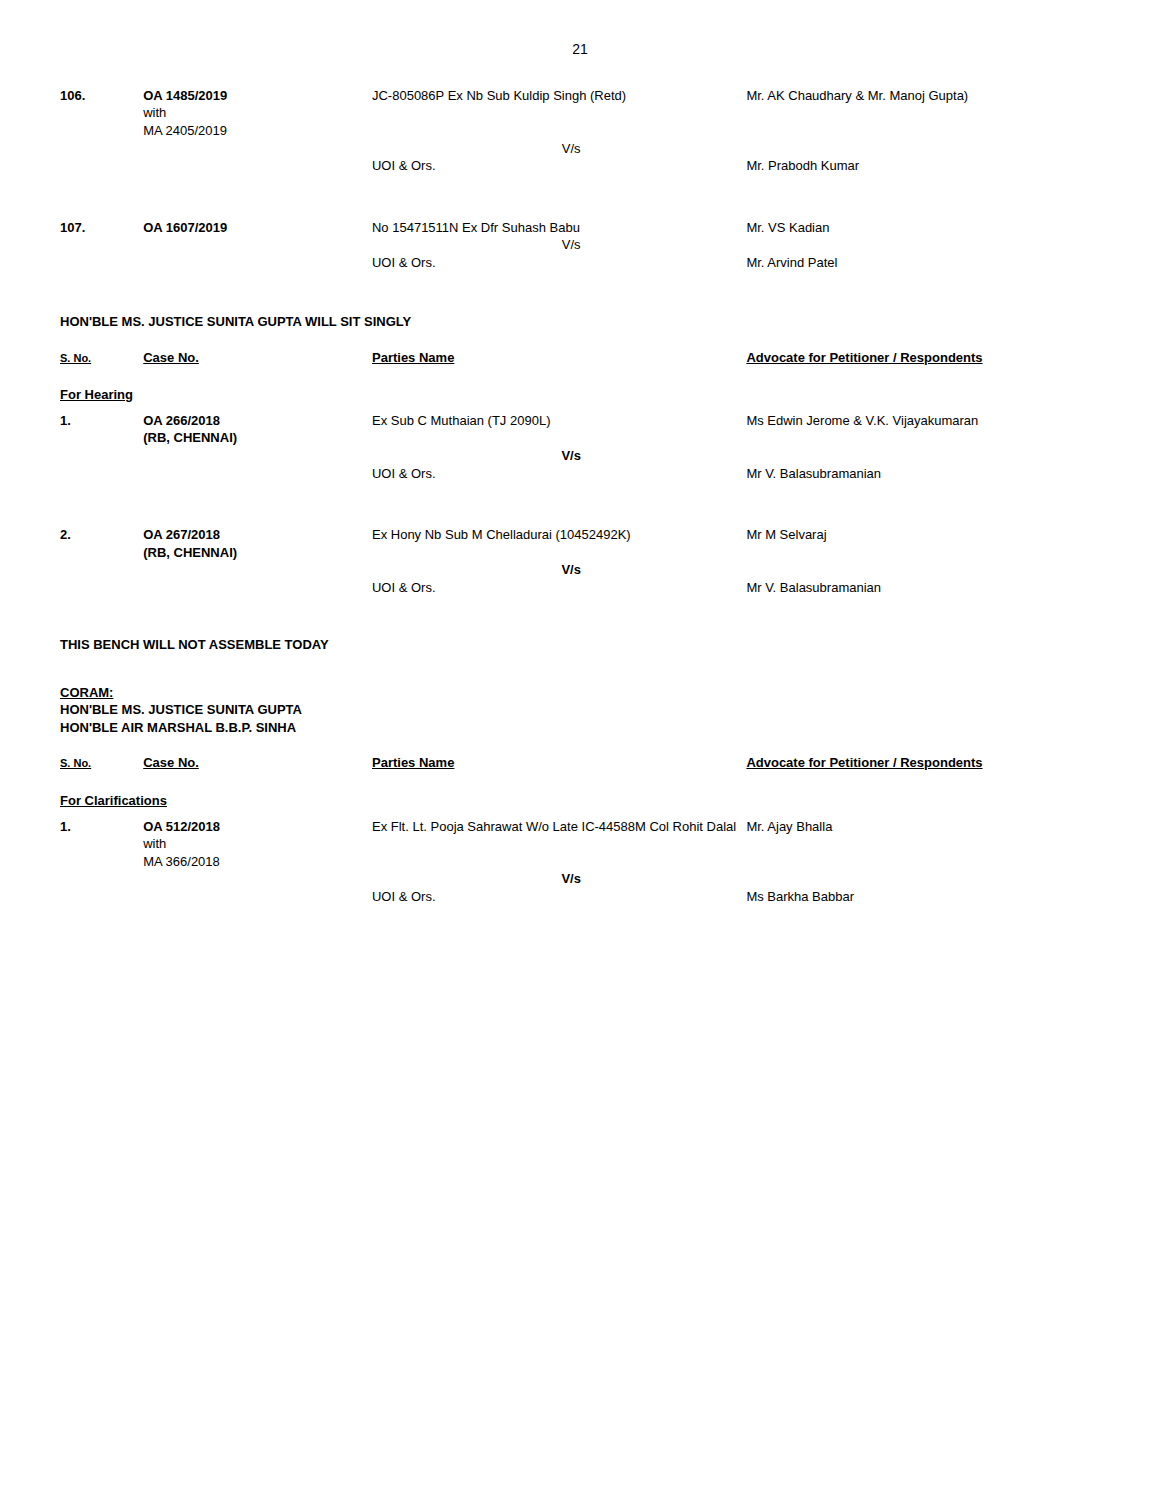21
| 106. | OA 1485/2019 with MA 2405/2019 | JC-805086P Ex Nb Sub Kuldip Singh (Retd) | Mr. AK Chaudhary & Mr. Manoj Gupta) |
| | | V/s | |
| | | UOI & Ors. | Mr. Prabodh Kumar |
| 107. | OA 1607/2019 | No 15471511N Ex Dfr Suhash Babu | Mr. VS Kadian |
| | | V/s | |
| | | UOI & Ors. | Mr. Arvind Patel |
HON'BLE MS. JUSTICE SUNITA GUPTA WILL SIT SINGLY
| S. No. | Case No. | Parties Name | Advocate for Petitioner / Respondents |
| For Hearing |
| 1. | OA 266/2018 (RB, CHENNAI) | Ex Sub C Muthaian (TJ 2090L) | Ms Edwin Jerome & V.K. Vijayakumaran |
| | | V/s | |
| | | UOI & Ors. | Mr V. Balasubramanian |
| 2. | OA 267/2018 (RB, CHENNAI) | Ex Hony Nb Sub M Chelladurai (10452492K) | Mr M Selvaraj |
| | | V/s | |
| | | UOI & Ors. | Mr V. Balasubramanian |
THIS BENCH WILL NOT ASSEMBLE TODAY
CORAM:
HON'BLE MS. JUSTICE SUNITA GUPTA
HON'BLE AIR MARSHAL B.B.P. SINHA
| S. No. | Case No. | Parties Name | Advocate for Petitioner / Respondents |
| For Clarifications |
| 1. | OA 512/2018 with MA 366/2018 | Ex Flt. Lt. Pooja Sahrawat W/o Late IC-44588M Col Rohit Dalal | Mr. Ajay Bhalla |
| | | V/s | |
| | | UOI & Ors. | Ms Barkha Babbar |